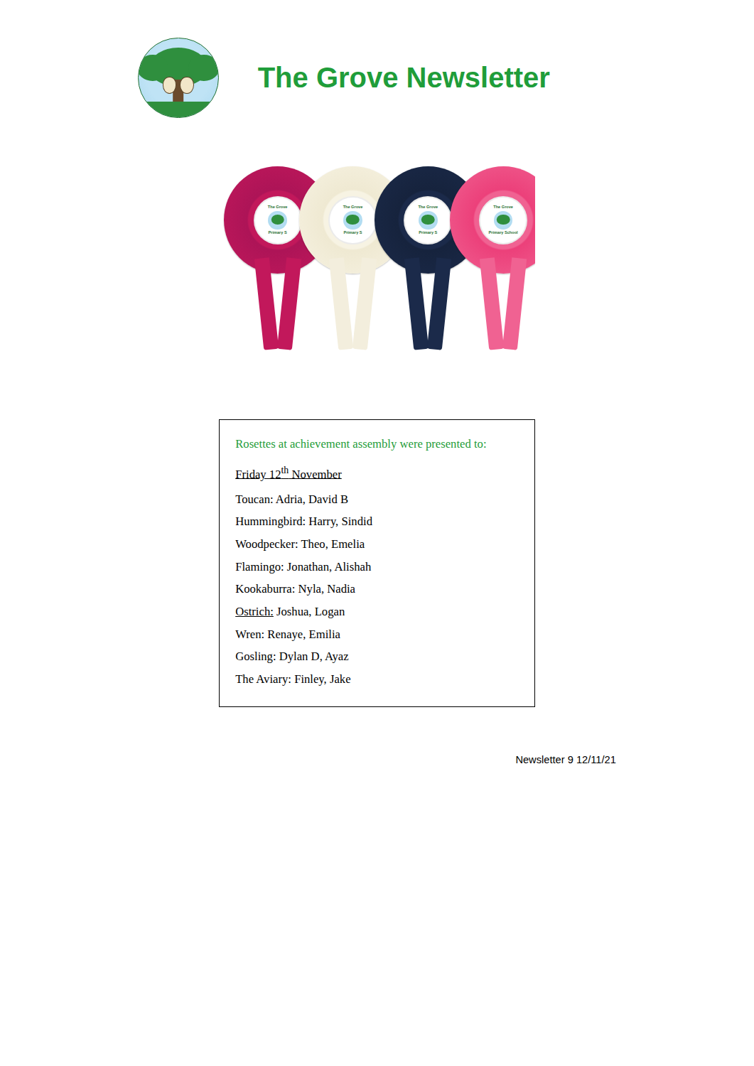The Grove Newsletter
The Grove Primary S
The Grove Primary S
The Grove Primary S
The Grove Primary School
Rosettes at achievement assembly were presented to:
Friday 12th November
Toucan: Adria, David B
Hummingbird: Harry, Sindid
Woodpecker: Theo, Emelia
Flamingo: Jonathan, Alishah
Kookaburra: Nyla, Nadia
Ostrich: Joshua, Logan
Wren: Renaye, Emilia
Gosling: Dylan D, Ayaz
The Aviary: Finley, Jake
Newsletter 9 12/11/21